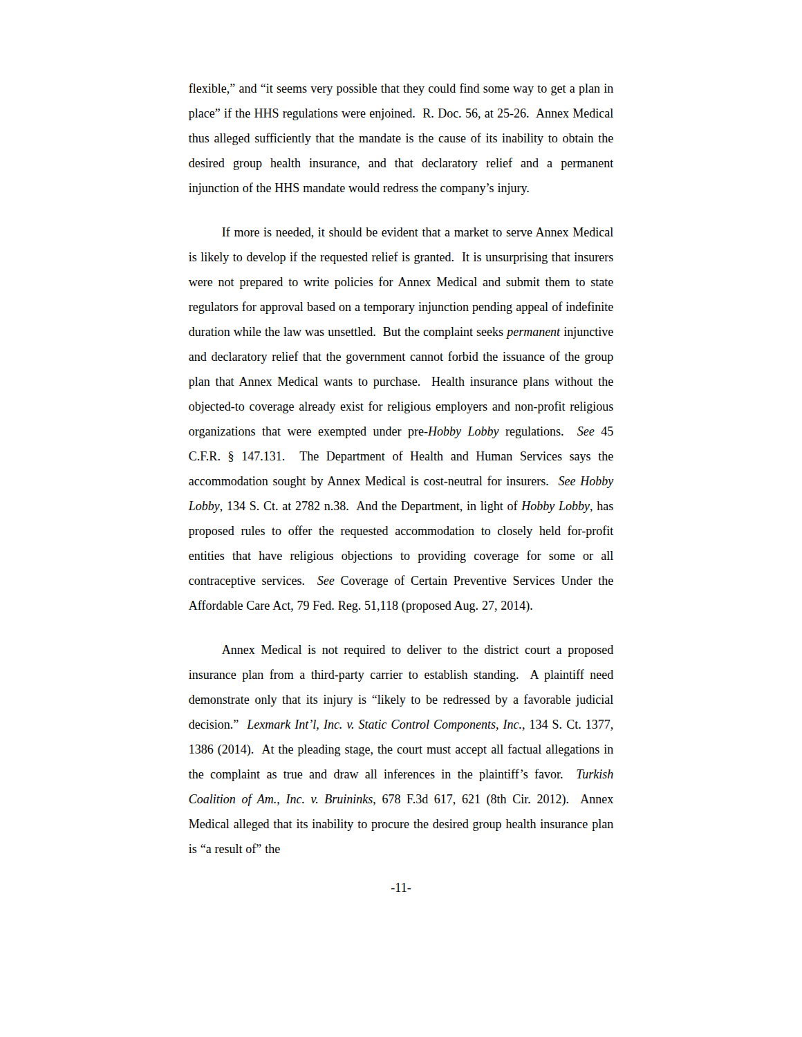flexible,” and “it seems very possible that they could find some way to get a plan in place” if the HHS regulations were enjoined. R. Doc. 56, at 25-26. Annex Medical thus alleged sufficiently that the mandate is the cause of its inability to obtain the desired group health insurance, and that declaratory relief and a permanent injunction of the HHS mandate would redress the company’s injury.
If more is needed, it should be evident that a market to serve Annex Medical is likely to develop if the requested relief is granted. It is unsurprising that insurers were not prepared to write policies for Annex Medical and submit them to state regulators for approval based on a temporary injunction pending appeal of indefinite duration while the law was unsettled. But the complaint seeks permanent injunctive and declaratory relief that the government cannot forbid the issuance of the group plan that Annex Medical wants to purchase. Health insurance plans without the objected-to coverage already exist for religious employers and non-profit religious organizations that were exempted under pre-Hobby Lobby regulations. See 45 C.F.R. § 147.131. The Department of Health and Human Services says the accommodation sought by Annex Medical is cost-neutral for insurers. See Hobby Lobby, 134 S. Ct. at 2782 n.38. And the Department, in light of Hobby Lobby, has proposed rules to offer the requested accommodation to closely held for-profit entities that have religious objections to providing coverage for some or all contraceptive services. See Coverage of Certain Preventive Services Under the Affordable Care Act, 79 Fed. Reg. 51,118 (proposed Aug. 27, 2014).
Annex Medical is not required to deliver to the district court a proposed insurance plan from a third-party carrier to establish standing. A plaintiff need demonstrate only that its injury is “likely to be redressed by a favorable judicial decision.” Lexmark Int’l, Inc. v. Static Control Components, Inc., 134 S. Ct. 1377, 1386 (2014). At the pleading stage, the court must accept all factual allegations in the complaint as true and draw all inferences in the plaintiff’s favor. Turkish Coalition of Am., Inc. v. Bruininks, 678 F.3d 617, 621 (8th Cir. 2012). Annex Medical alleged that its inability to procure the desired group health insurance plan is “a result of” the
-11-